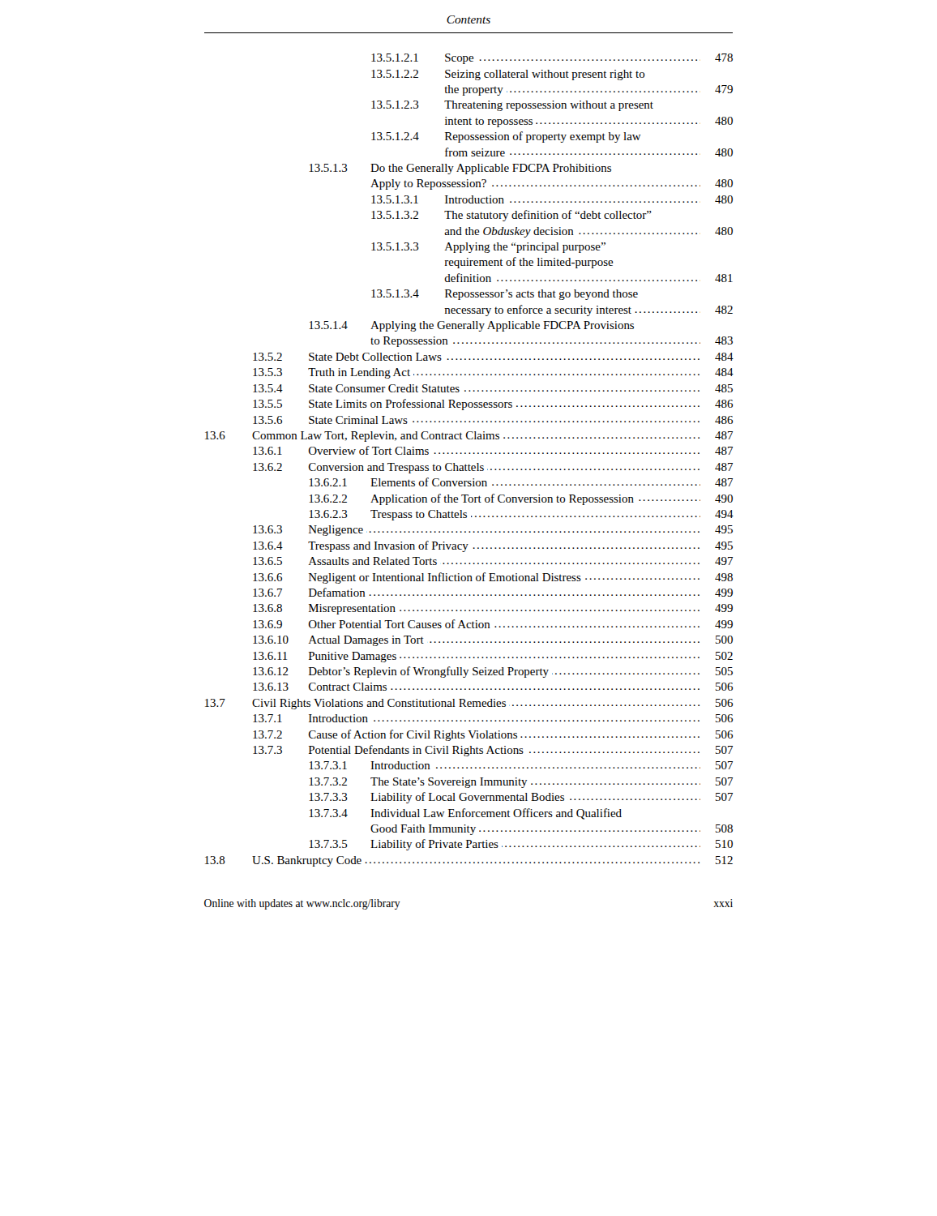Contents
| | | | 13.5.1.2.1 | Scope | 478 |
| | | | 13.5.1.2.2 | Seizing collateral without present right to | |
| | | | | the property | 479 |
| | | | 13.5.1.2.3 | Threatening repossession without a present | |
| | | | | intent to repossess | 480 |
| | | | 13.5.1.2.4 | Repossession of property exempt by law | |
| | | | | from seizure | 480 |
| | | 13.5.1.3 | Do the Generally Applicable FDCPA Prohibitions | |
| | | | Apply to Repossession? | 480 |
| | | | 13.5.1.3.1 | Introduction | 480 |
| | | | 13.5.1.3.2 | The statutory definition of “debt collector” | |
| | | | | and the Obduskey decision | 480 |
| | | | 13.5.1.3.3 | Applying the “principal purpose” | |
| | | | | requirement of the limited-purpose | |
| | | | | definition | 481 |
| | | | 13.5.1.3.4 | Repossessor’s acts that go beyond those | |
| | | | | necessary to enforce a security interest | 482 |
| | | 13.5.1.4 | Applying the Generally Applicable FDCPA Provisions | |
| | | | to Repossession | 483 |
| | 13.5.2 | State Debt Collection Laws | 484 |
| | 13.5.3 | Truth in Lending Act | 484 |
| | 13.5.4 | State Consumer Credit Statutes | 485 |
| | 13.5.5 | State Limits on Professional Repossessors | 486 |
| | 13.5.6 | State Criminal Laws | 486 |
| 13.6 | Common Law Tort, Replevin, and Contract Claims | 487 |
| | 13.6.1 | Overview of Tort Claims | 487 |
| | 13.6.2 | Conversion and Trespass to Chattels | 487 |
| | | 13.6.2.1 | Elements of Conversion | 487 |
| | | 13.6.2.2 | Application of the Tort of Conversion to Repossession | 490 |
| | | 13.6.2.3 | Trespass to Chattels | 494 |
| | 13.6.3 | Negligence | 495 |
| | 13.6.4 | Trespass and Invasion of Privacy | 495 |
| | 13.6.5 | Assaults and Related Torts | 497 |
| | 13.6.6 | Negligent or Intentional Infliction of Emotional Distress | 498 |
| | 13.6.7 | Defamation | 499 |
| | 13.6.8 | Misrepresentation | 499 |
| | 13.6.9 | Other Potential Tort Causes of Action | 499 |
| | 13.6.10 | Actual Damages in Tort | 500 |
| | 13.6.11 | Punitive Damages | 502 |
| | 13.6.12 | Debtor’s Replevin of Wrongfully Seized Property | 505 |
| | 13.6.13 | Contract Claims | 506 |
| 13.7 | Civil Rights Violations and Constitutional Remedies | 506 |
| | 13.7.1 | Introduction | 506 |
| | 13.7.2 | Cause of Action for Civil Rights Violations | 506 |
| | 13.7.3 | Potential Defendants in Civil Rights Actions | 507 |
| | | 13.7.3.1 | Introduction | 507 |
| | | 13.7.3.2 | The State’s Sovereign Immunity | 507 |
| | | 13.7.3.3 | Liability of Local Governmental Bodies | 507 |
| | | 13.7.3.4 | Individual Law Enforcement Officers and Qualified | |
| | | | Good Faith Immunity | 508 |
| | | 13.7.3.5 | Liability of Private Parties | 510 |
| 13.8 | U.S. Bankruptcy Code | 512 |
Online with updates at www.nclc.org/library
xxxi